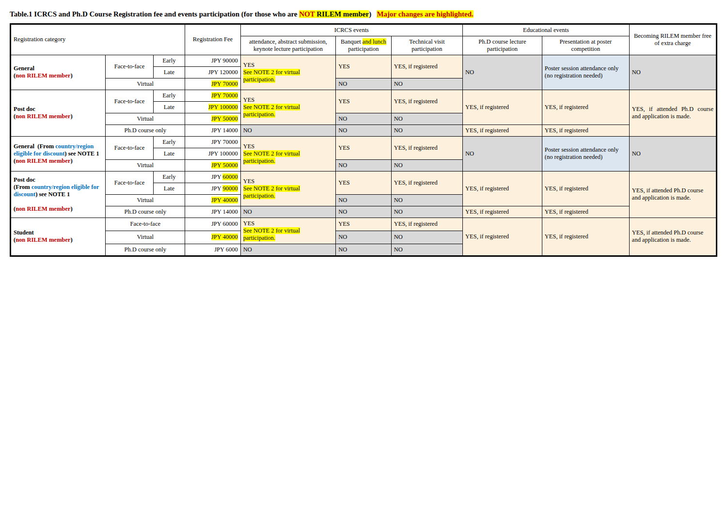Table.1 ICRCS and Ph.D Course Registration fee and events participation (for those who are NOT RILEM member) Major changes are highlighted.
| Registration category | Registration Fee | ICRCS events | Educational events | Becoming RILEM member free of extra charge |
| --- | --- | --- | --- | --- |
| attendance, abstract submission, keynote lecture participation | Banquet and lunch participation | Technical visit participation | Ph.D course lecture participation | Presentation at poster competition |
| General ( non RILEM member ) | Face-to-face | Early | JPY 90000 | YES See NOTE 2 for virtual participation. | YES | YES, if registered | NO | Poster session attendance only (no registration needed) | NO |
| Late | JPY 120000 |
| Virtual | JPY 70000 | NO | NO |
| Post doc ( non RILEM member ) | Face-to-face | Early | JPY 70000 | YES See NOTE 2 for virtual participation. | YES | YES, if registered | YES, if registered | YES, if registered | YES, if attended Ph.D course and application is made. |
| Late | JPY 100000 |
| Virtual | JPY 50000 | NO | NO |
| Ph.D course only | JPY 14000 | NO | NO | NO | YES, if registered | YES, if registered |
| General (From country/region eligible for discount ) see NOTE 1 ( non RILEM member ) | Face-to-face | Early | JPY 70000 | YES See NOTE 2 for virtual participation. | YES | YES, if registered | NO | Poster session attendance only (no registration needed) | NO |
| Late | JPY 100000 |
| Virtual | JPY 50000 | NO | NO |
| Post doc (From country/region eligible for discount ) see NOTE 1 ( non RILEM member ) | Face-to-face | Early | JPY 60000 | YES See NOTE 2 for virtual participation. | YES | YES, if registered | YES, if registered | YES, if registered | YES, if attended Ph.D course and application is made. |
| Late | JPY 90000 |
| Virtual | JPY 40000 | NO | NO |
| Ph.D course only | JPY 14000 | NO | NO | NO | YES, if registered | YES, if registered |
| Student ( non RILEM member ) | Face-to-face | JPY 60000 | YES See NOTE 2 for virtual participation. | YES | YES, if registered | YES, if registered | YES, if registered | YES, if attended Ph.D course and application is made. |
| Virtual | JPY 40000 | NO | NO |
| Ph.D course only | JPY 6000 | NO | NO | NO |